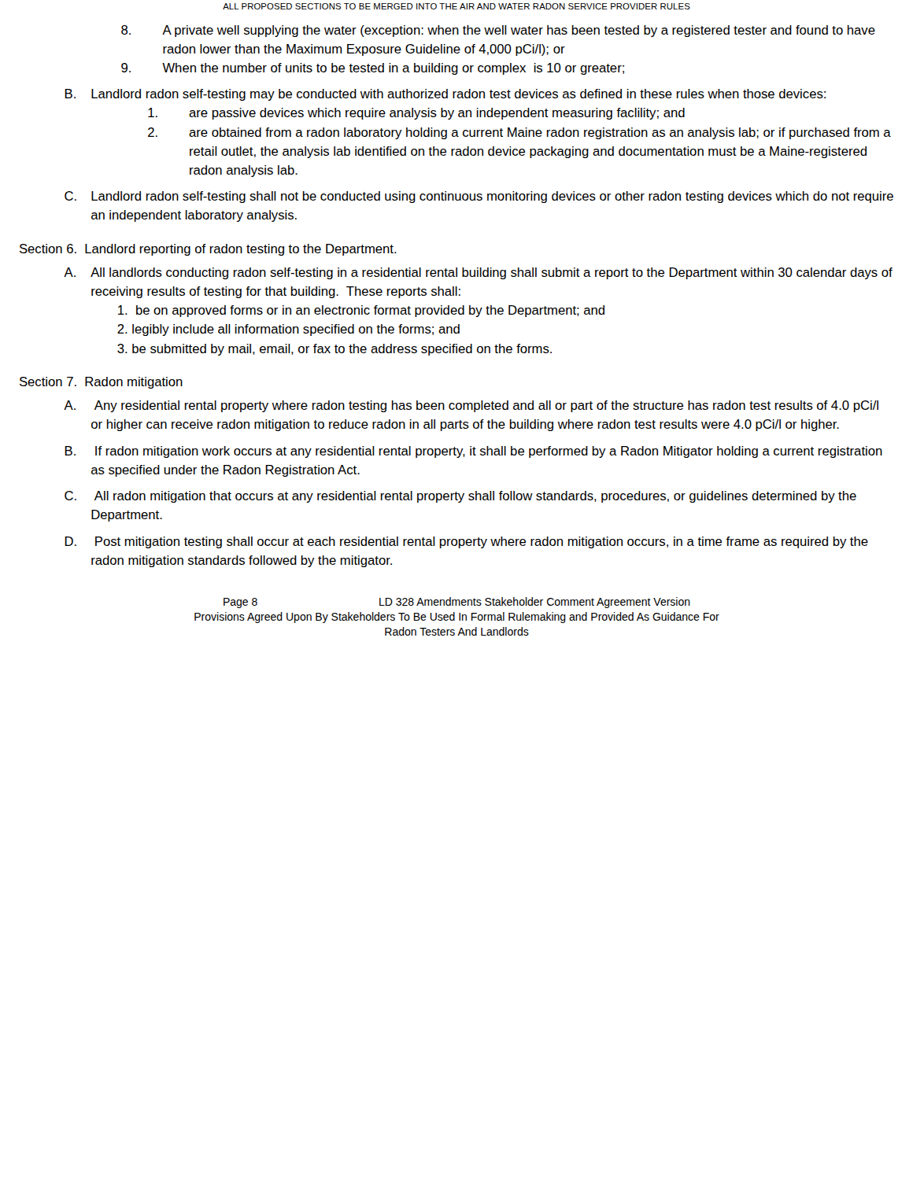ALL PROPOSED SECTIONS TO BE MERGED INTO THE AIR AND WATER RADON SERVICE PROVIDER RULES
8.
A private well supplying the water (exception: when the well water has been tested by a registered tester and found to have radon lower than the Maximum Exposure Guideline of 4,000 pCi/l); or
9.
When the number of units to be tested in a building or complex is 10 or greater;
B.
Landlord radon self-testing may be conducted with authorized radon test devices as defined in these rules when those devices:
1.
are passive devices which require analysis by an independent measuring faclility; and
2.
are obtained from a radon laboratory holding a current Maine radon registration as an analysis lab; or if purchased from a retail outlet, the analysis lab identified on the radon device packaging and documentation must be a Maine-registered radon analysis lab.
C.
Landlord radon self-testing shall not be conducted using continuous monitoring devices or other radon testing devices which do not require an independent laboratory analysis.
Section 6. Landlord reporting of radon testing to the Department.
A.
All landlords conducting radon self-testing in a residential rental building shall submit a report to the Department within 30 calendar days of receiving results of testing for that building. These reports shall:
1. be on approved forms or in an electronic format provided by the Department; and
2. legibly include all information specified on the forms; and
3. be submitted by mail, email, or fax to the address specified on the forms.
Section 7. Radon mitigation
A.
Any residential rental property where radon testing has been completed and all or part of the structure has radon test results of 4.0 pCi/l or higher can receive radon mitigation to reduce radon in all parts of the building where radon test results were 4.0 pCi/l or higher.
B.
If radon mitigation work occurs at any residential rental property, it shall be performed by a Radon Mitigator holding a current registration as specified under the Radon Registration Act.
C.
All radon mitigation that occurs at any residential rental property shall follow standards, procedures, or guidelines determined by the Department.
D.
Post mitigation testing shall occur at each residential rental property where radon mitigation occurs, in a time frame as required by the radon mitigation standards followed by the mitigator.
Page 8 LD 328 Amendments Stakeholder Comment Agreement Version
Provisions Agreed Upon By Stakeholders To Be Used In Formal Rulemaking and Provided As Guidance For
Radon Testers And Landlords